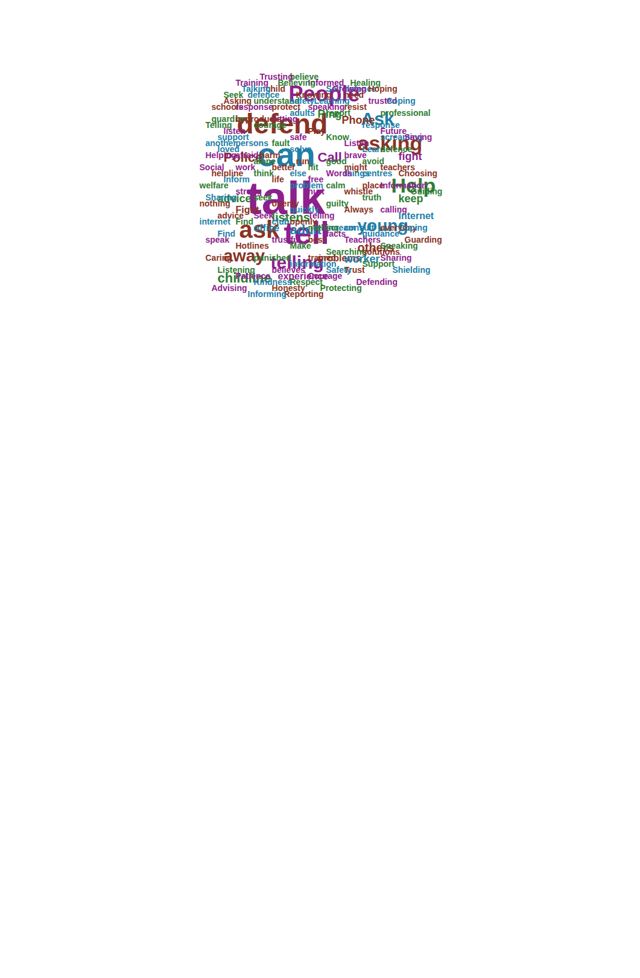Word cloud: words describing ways children can seek help and protect themselves, such as talk, tell, ask, defend, People, Police, Help, childline and adult.
talk
can
defend
tell
ask
People
asking
Ask
Help
young
telling
away
childline
others
adult
listens
problems
worker
experience
Police
Call
Ring
Phone
fight
keep
Internet
everyday
calling
truth
place
things
Words
hit
run
solve
safe
fault
harm
persons
listen
guardian
schools
another
Social
welfare
nothing
internet
speak
advice
Fight
office
trustful
Make
best
scream
brave
avoid
teachers
screaming
trusted
professional
need
Self-defence
Informed
believe
child
defence
Training
Seek
helpline
inform
strong
seek
openly
quickly
Telling
guilty
Always
guidance
Teachers
Searching
trained
information
believes
punished
Hotlines
Find
work
think
life
problem
hurt
calm
whistle
Learn
Listen
Know
Play
adults
hitting
courage
byproducts
loved
afraid
alone
better
else
free
good
might
centres
Information
Speaking
solutions
consult
facts
nothing
openly
club
Seek
Find
advice
support
response
understand
protect
safety
speaking
report
resist
response
Future
defence
Choosing
Coping
Sharing
Support
Trust
Safety
Courage
Respect
Honesty
Kindness
Patience
Listening
Caring
Sharing
Helping
Telling
Asking
Talking
Trusting
Believing
Knowing
Learning
Growing
Healing
Hoping
Coping
Saving
Guiding
Guarding
Shielding
Defending
Protecting
Reporting
Informing
Advising